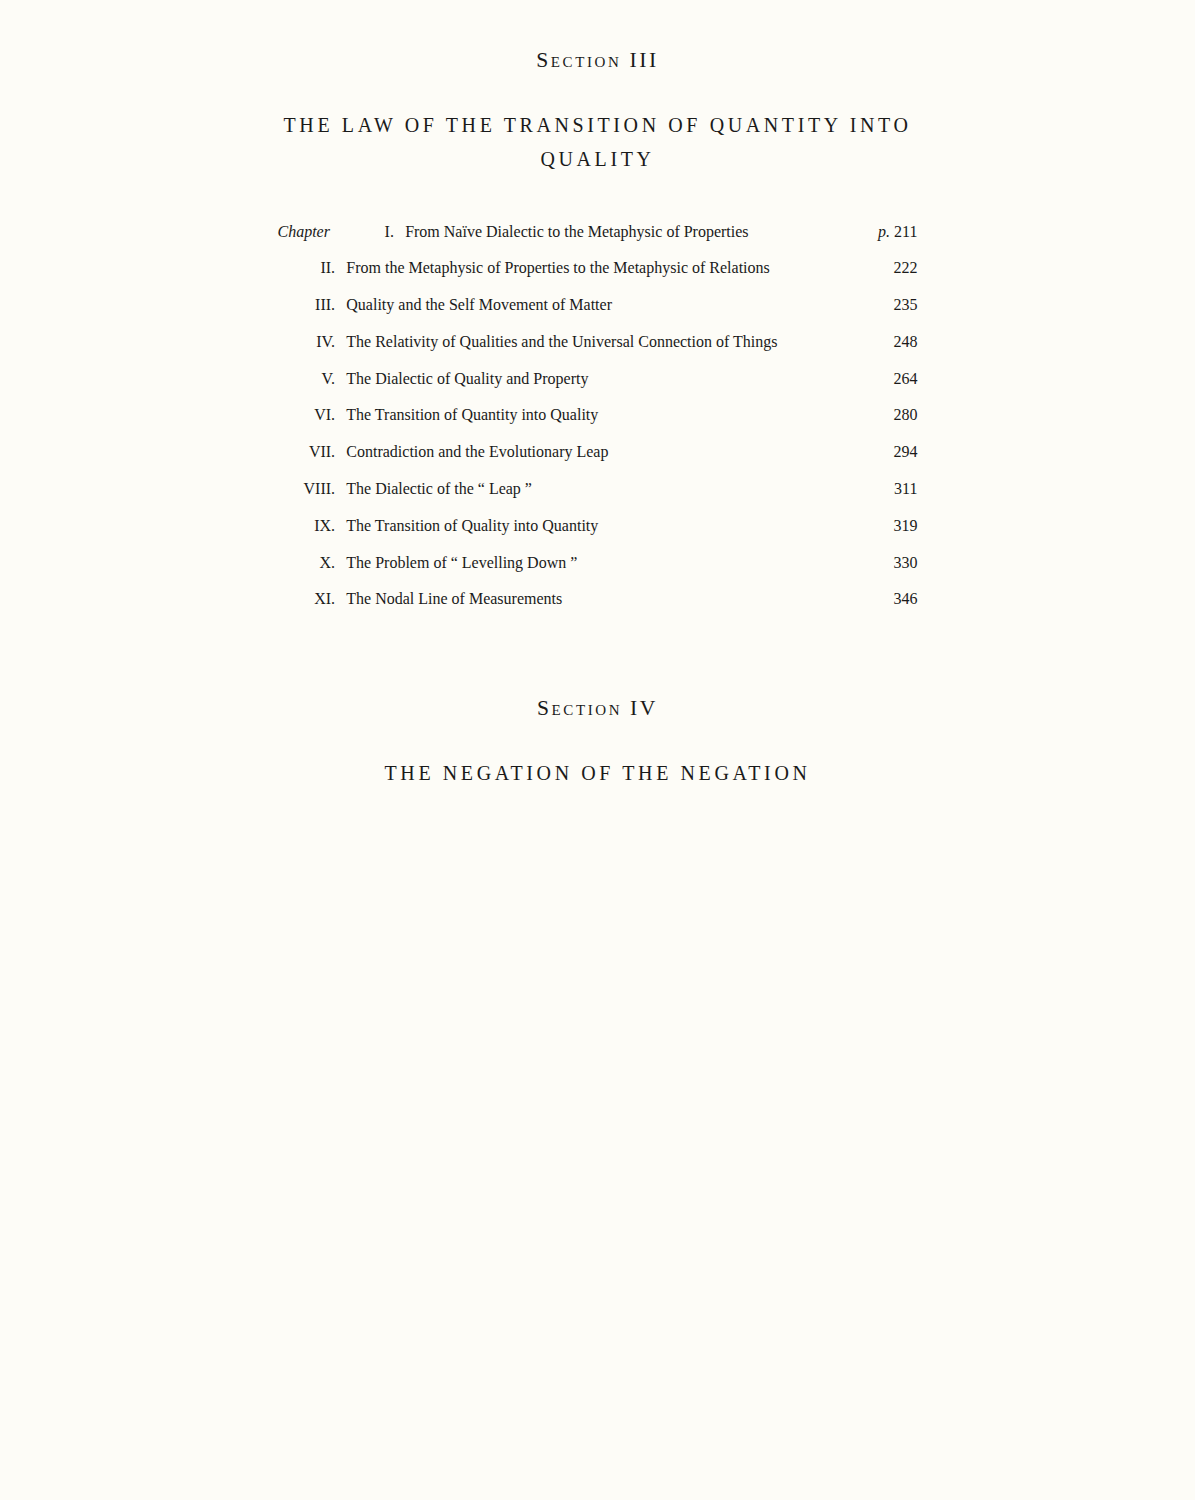Section III
The Law of the Transition of Quantity into Quality
Chapter I. From Naïve Dialectic to the Metaphysic of Properties p. 211
II. From the Metaphysic of Properties to the Metaphysic of Relations 222
III. Quality and the Self Movement of Matter 235
IV. The Relativity of Qualities and the Universal Connection of Things 248
V. The Dialectic of Quality and Property 264
VI. The Transition of Quantity into Quality 280
VII. Contradiction and the Evolutionary Leap 294
VIII. The Dialectic of the “ Leap ” 311
IX. The Transition of Quality into Quantity 319
X. The Problem of “ Levelling Down ” 330
XI. The Nodal Line of Measurements 346
Section IV
The Negation of the Negation